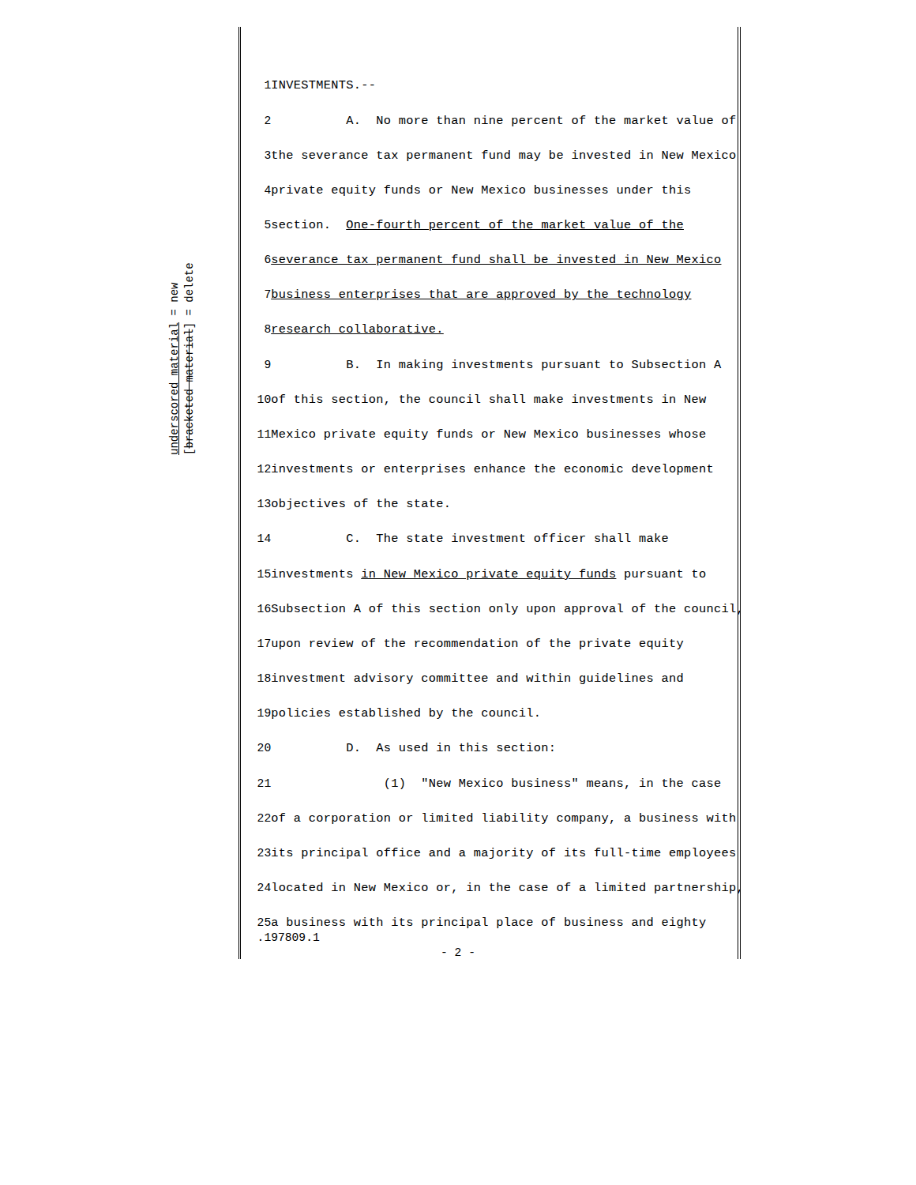underscored material = new [bracketed material] = delete
| 1 | INVESTMENTS.-- |
| 2 | A. No more than nine percent of the market value of |
| 3 | the severance tax permanent fund may be invested in New Mexico |
| 4 | private equity funds or New Mexico businesses under this |
| 5 | section. One-fourth percent of the market value of the |
| 6 | severance tax permanent fund shall be invested in New Mexico |
| 7 | business enterprises that are approved by the technology |
| 8 | research collaborative. |
| 9 | B. In making investments pursuant to Subsection A |
| 10 | of this section, the council shall make investments in New |
| 11 | Mexico private equity funds or New Mexico businesses whose |
| 12 | investments or enterprises enhance the economic development |
| 13 | objectives of the state. |
| 14 | C. The state investment officer shall make |
| 15 | investments in New Mexico private equity funds pursuant to |
| 16 | Subsection A of this section only upon approval of the council, |
| 17 | upon review of the recommendation of the private equity |
| 18 | investment advisory committee and within guidelines and |
| 19 | policies established by the council. |
| 20 | D. As used in this section: |
| 21 | (1) "New Mexico business" means, in the case |
| 22 | of a corporation or limited liability company, a business with |
| 23 | its principal office and a majority of its full-time employees |
| 24 | located in New Mexico or, in the case of a limited partnership, |
| 25 | a business with its principal place of business and eighty |
.197809.1
- 2 -